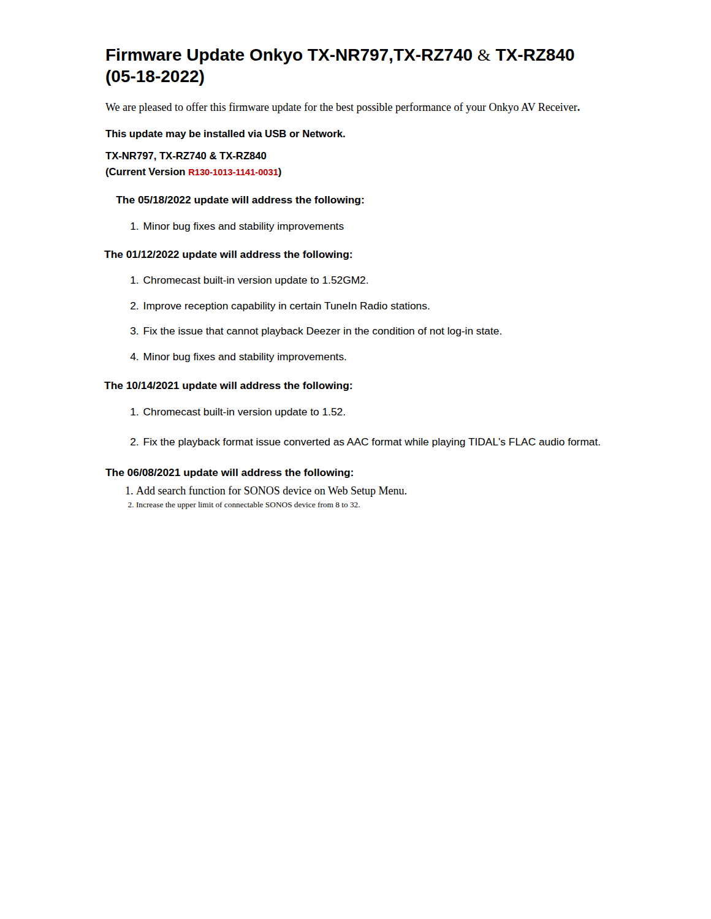Firmware Update Onkyo TX-NR797,TX-RZ740 & TX-RZ840
(05-18-2022)
We are pleased to offer this firmware update for the best possible performance of your Onkyo AV Receiver.
This update may be installed via USB or Network.
TX-NR797, TX-RZ740 & TX-RZ840
(Current Version R130-1013-1141-0031)
The 05/18/2022 update will address the following:
Minor bug fixes and stability improvements
The 01/12/2022 update will address the following:
Chromecast built-in version update to 1.52GM2.
Improve reception capability in certain TuneIn Radio stations.
Fix the issue that cannot playback Deezer in the condition of not log-in state.
Minor bug fixes and stability improvements.
The 10/14/2021 update will address the following:
Chromecast built-in version update to 1.52.
Fix the playback format issue converted as AAC format while playing TIDAL's FLAC audio format.
The 06/08/2021 update will address the following:
Add search function for SONOS device on Web Setup Menu.
Increase the upper limit of connectable SONOS device from 8 to 32.